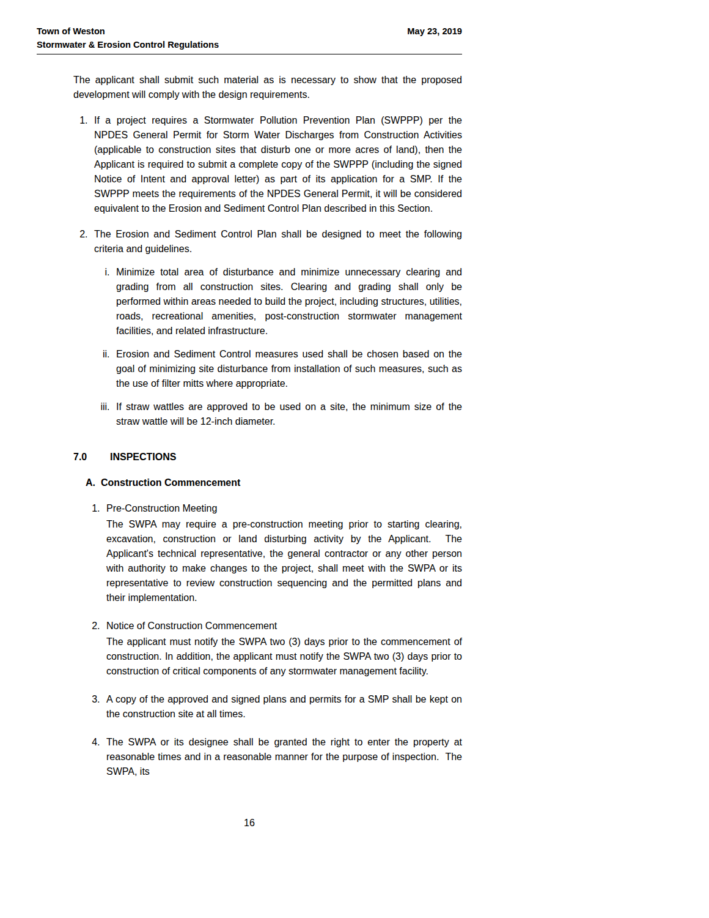Town of Weston
Stormwater & Erosion Control Regulations
May 23, 2019
The applicant shall submit such material as is necessary to show that the proposed development will comply with the design requirements.
If a project requires a Stormwater Pollution Prevention Plan (SWPPP) per the NPDES General Permit for Storm Water Discharges from Construction Activities (applicable to construction sites that disturb one or more acres of land), then the Applicant is required to submit a complete copy of the SWPPP (including the signed Notice of Intent and approval letter) as part of its application for a SMP. If the SWPPP meets the requirements of the NPDES General Permit, it will be considered equivalent to the Erosion and Sediment Control Plan described in this Section.
The Erosion and Sediment Control Plan shall be designed to meet the following criteria and guidelines.
Minimize total area of disturbance and minimize unnecessary clearing and grading from all construction sites. Clearing and grading shall only be performed within areas needed to build the project, including structures, utilities, roads, recreational amenities, post-construction stormwater management facilities, and related infrastructure.
Erosion and Sediment Control measures used shall be chosen based on the goal of minimizing site disturbance from installation of such measures, such as the use of filter mitts where appropriate.
If straw wattles are approved to be used on a site, the minimum size of the straw wattle will be 12-inch diameter.
7.0 INSPECTIONS
A. Construction Commencement
Pre-Construction Meeting The SWPA may require a pre-construction meeting prior to starting clearing, excavation, construction or land disturbing activity by the Applicant. The Applicant's technical representative, the general contractor or any other person with authority to make changes to the project, shall meet with the SWPA or its representative to review construction sequencing and the permitted plans and their implementation.
Notice of Construction Commencement The applicant must notify the SWPA two (3) days prior to the commencement of construction. In addition, the applicant must notify the SWPA two (3) days prior to construction of critical components of any stormwater management facility.
A copy of the approved and signed plans and permits for a SMP shall be kept on the construction site at all times.
The SWPA or its designee shall be granted the right to enter the property at reasonable times and in a reasonable manner for the purpose of inspection. The SWPA, its
16